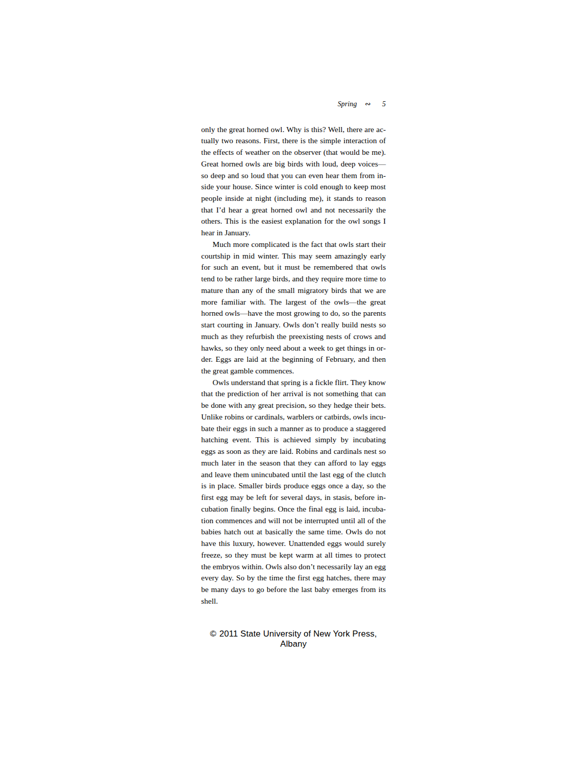Spring∾5
only the great horned owl. Why is this? Well, there are actually two reasons. First, there is the simple interaction of the effects of weather on the observer (that would be me). Great horned owls are big birds with loud, deep voices—so deep and so loud that you can even hear them from inside your house. Since winter is cold enough to keep most people inside at night (including me), it stands to reason that I’d hear a great horned owl and not necessarily the others. This is the easiest explanation for the owl songs I hear in January.
Much more complicated is the fact that owls start their courtship in mid winter. This may seem amazingly early for such an event, but it must be remembered that owls tend to be rather large birds, and they require more time to mature than any of the small migratory birds that we are more familiar with. The largest of the owls—the great horned owls—have the most growing to do, so the parents start courting in January. Owls don’t really build nests so much as they refurbish the preexisting nests of crows and hawks, so they only need about a week to get things in order. Eggs are laid at the beginning of February, and then the great gamble commences.
Owls understand that spring is a fickle flirt. They know that the prediction of her arrival is not something that can be done with any great precision, so they hedge their bets. Unlike robins or cardinals, warblers or catbirds, owls incubate their eggs in such a manner as to produce a staggered hatching event. This is achieved simply by incubating eggs as soon as they are laid. Robins and cardinals nest so much later in the season that they can afford to lay eggs and leave them unincubated until the last egg of the clutch is in place. Smaller birds produce eggs once a day, so the first egg may be left for several days, in stasis, before incubation finally begins. Once the final egg is laid, incubation commences and will not be interrupted until all of the babies hatch out at basically the same time. Owls do not have this luxury, however. Unattended eggs would surely freeze, so they must be kept warm at all times to protect the embryos within. Owls also don’t necessarily lay an egg every day. So by the time the first egg hatches, there may be many days to go before the last baby emerges from its shell.
©2011 State University of New York Press, Albany